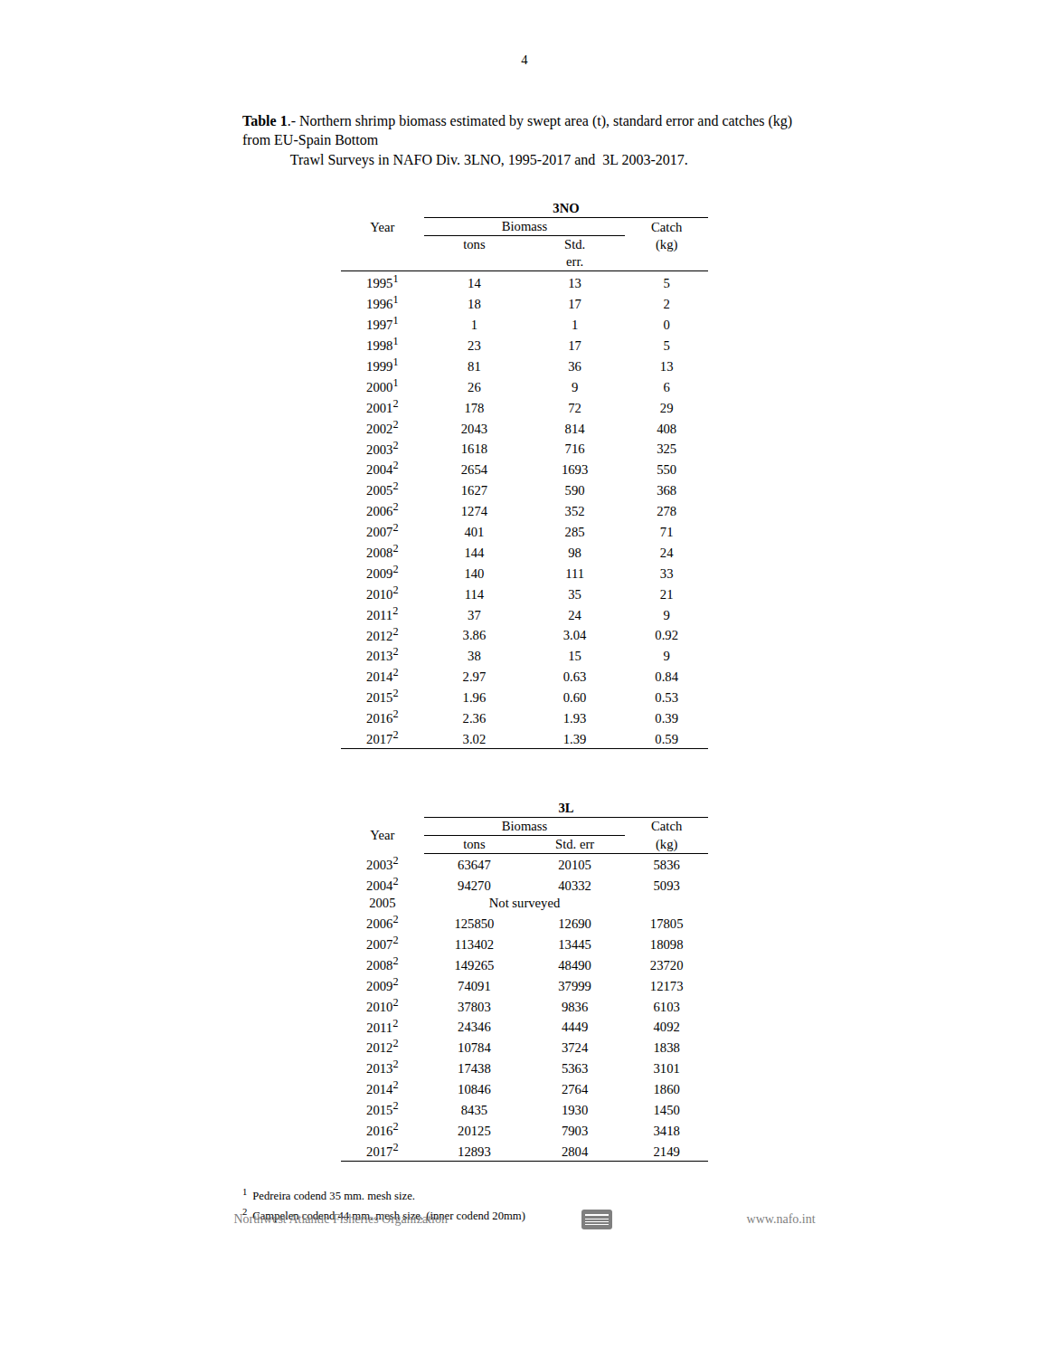4
Table 1.- Northern shrimp biomass estimated by swept area (t), standard error and catches (kg) from EU-Spain Bottom Trawl Surveys in NAFO Div. 3LNO, 1995-2017 and 3L 2003-2017.
| | 3NO |
| Year | Biomass | Catch |
| | tons | Std. | (kg) |
| | | err. | |
| 1995 1 | 14 | 13 | 5 |
| 1996 1 | 18 | 17 | 2 |
| 1997 1 | 1 | 1 | 0 |
| 1998 1 | 23 | 17 | 5 |
| 1999 1 | 81 | 36 | 13 |
| 2000 1 | 26 | 9 | 6 |
| 2001 2 | 178 | 72 | 29 |
| 2002 2 | 2043 | 814 | 408 |
| 2003 2 | 1618 | 716 | 325 |
| 2004 2 | 2654 | 1693 | 550 |
| 2005 2 | 1627 | 590 | 368 |
| 2006 2 | 1274 | 352 | 278 |
| 2007 2 | 401 | 285 | 71 |
| 2008 2 | 144 | 98 | 24 |
| 2009 2 | 140 | 111 | 33 |
| 2010 2 | 114 | 35 | 21 |
| 2011 2 | 37 | 24 | 9 |
| 2012 2 | 3.86 | 3.04 | 0.92 |
| 2013 2 | 38 | 15 | 9 |
| 2014 2 | 2.97 | 0.63 | 0.84 |
| 2015 2 | 1.96 | 0.60 | 0.53 |
| 2016 2 | 2.36 | 1.93 | 0.39 |
| 2017 2 | 3.02 | 1.39 | 0.59 |
| | 3L |
| Year | Biomass | Catch |
| tons | Std. err | (kg) |
| 2003 2 | 63647 | 20105 | 5836 |
| 2004 2 | 94270 | 40332 | 5093 |
| 2005 | Not surveyed | |
| 2006 2 | 125850 | 12690 | 17805 |
| 2007 2 | 113402 | 13445 | 18098 |
| 2008 2 | 149265 | 48490 | 23720 |
| 2009 2 | 74091 | 37999 | 12173 |
| 2010 2 | 37803 | 9836 | 6103 |
| 2011 2 | 24346 | 4449 | 4092 |
| 2012 2 | 10784 | 3724 | 1838 |
| 2013 2 | 17438 | 5363 | 3101 |
| 2014 2 | 10846 | 2764 | 1860 |
| 2015 2 | 8435 | 1930 | 1450 |
| 2016 2 | 20125 | 7903 | 3418 |
| 2017 2 | 12893 | 2804 | 2149 |
1Pedreira codend 35 mm. mesh size.
2Campelen codend 44 mm. mesh size. (inner codend 20mm)
Northwest Atlantic Fisheries Organization
www.nafo.int